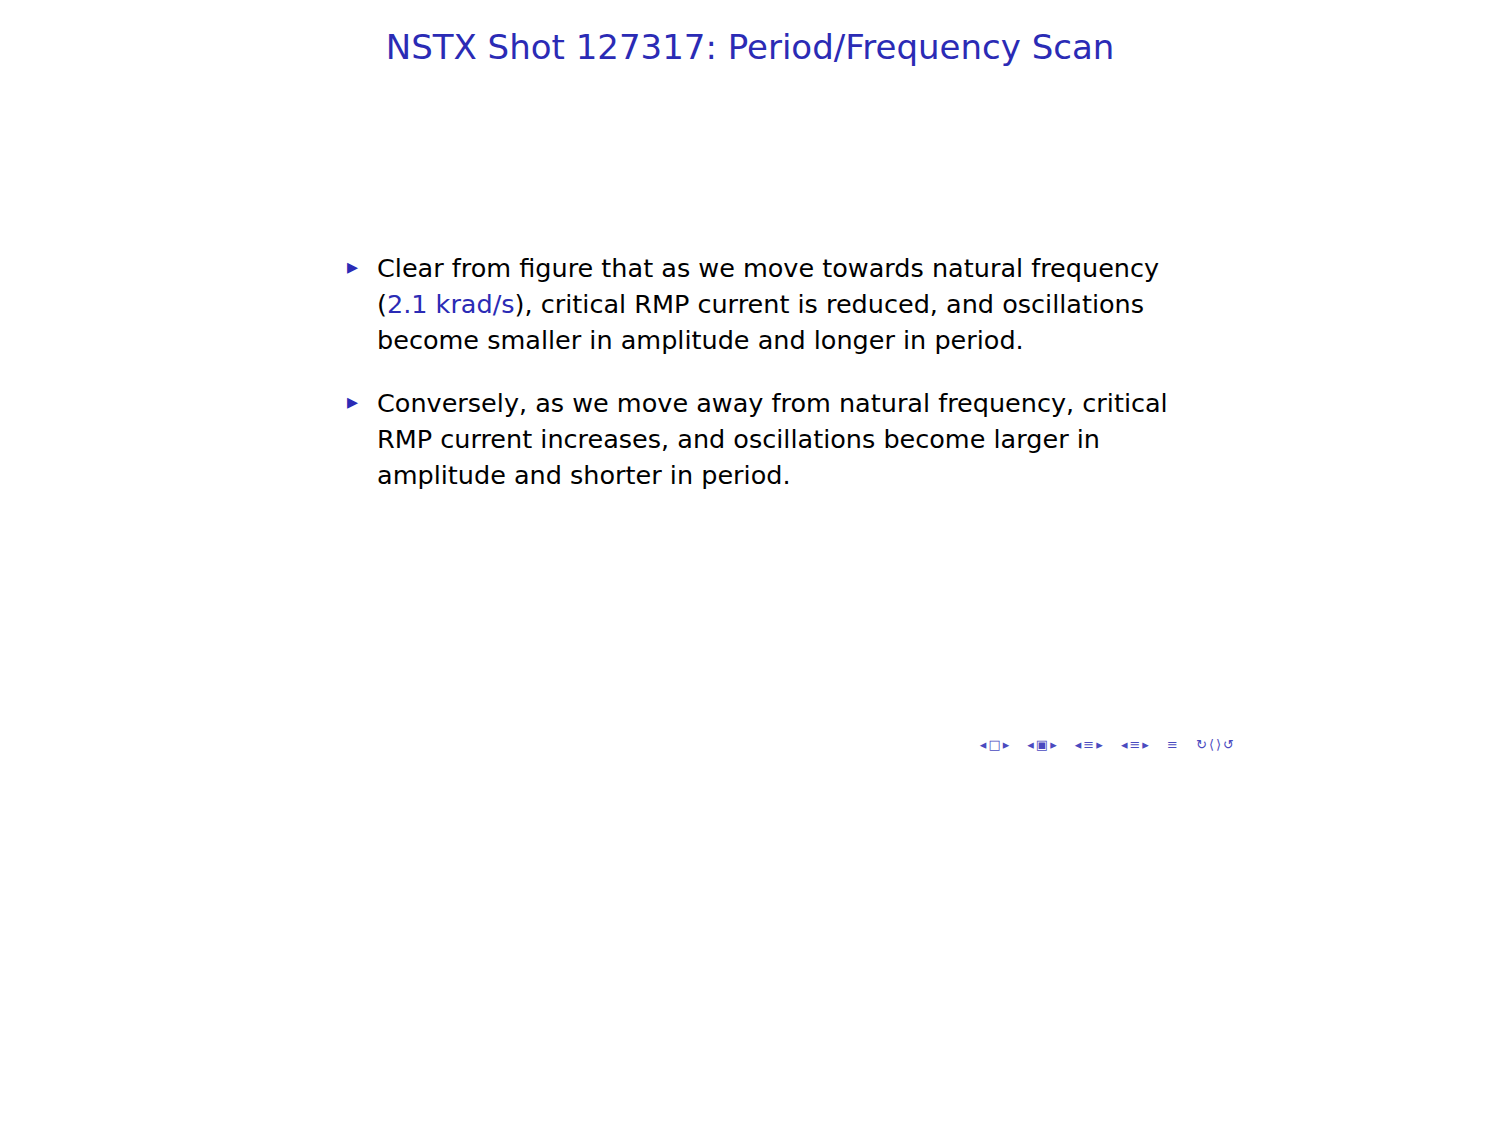NSTX Shot 127317: Period/Frequency Scan
Clear from figure that as we move towards natural frequency (2.1 krad/s), critical RMP current is reduced, and oscillations become smaller in amplitude and longer in period.
Conversely, as we move away from natural frequency, critical RMP current increases, and oscillations become larger in amplitude and shorter in period.
◂□▸ ◂▣▸ ◂≡▸ ◂≡▸ ≡ ↻⟨⟩↺